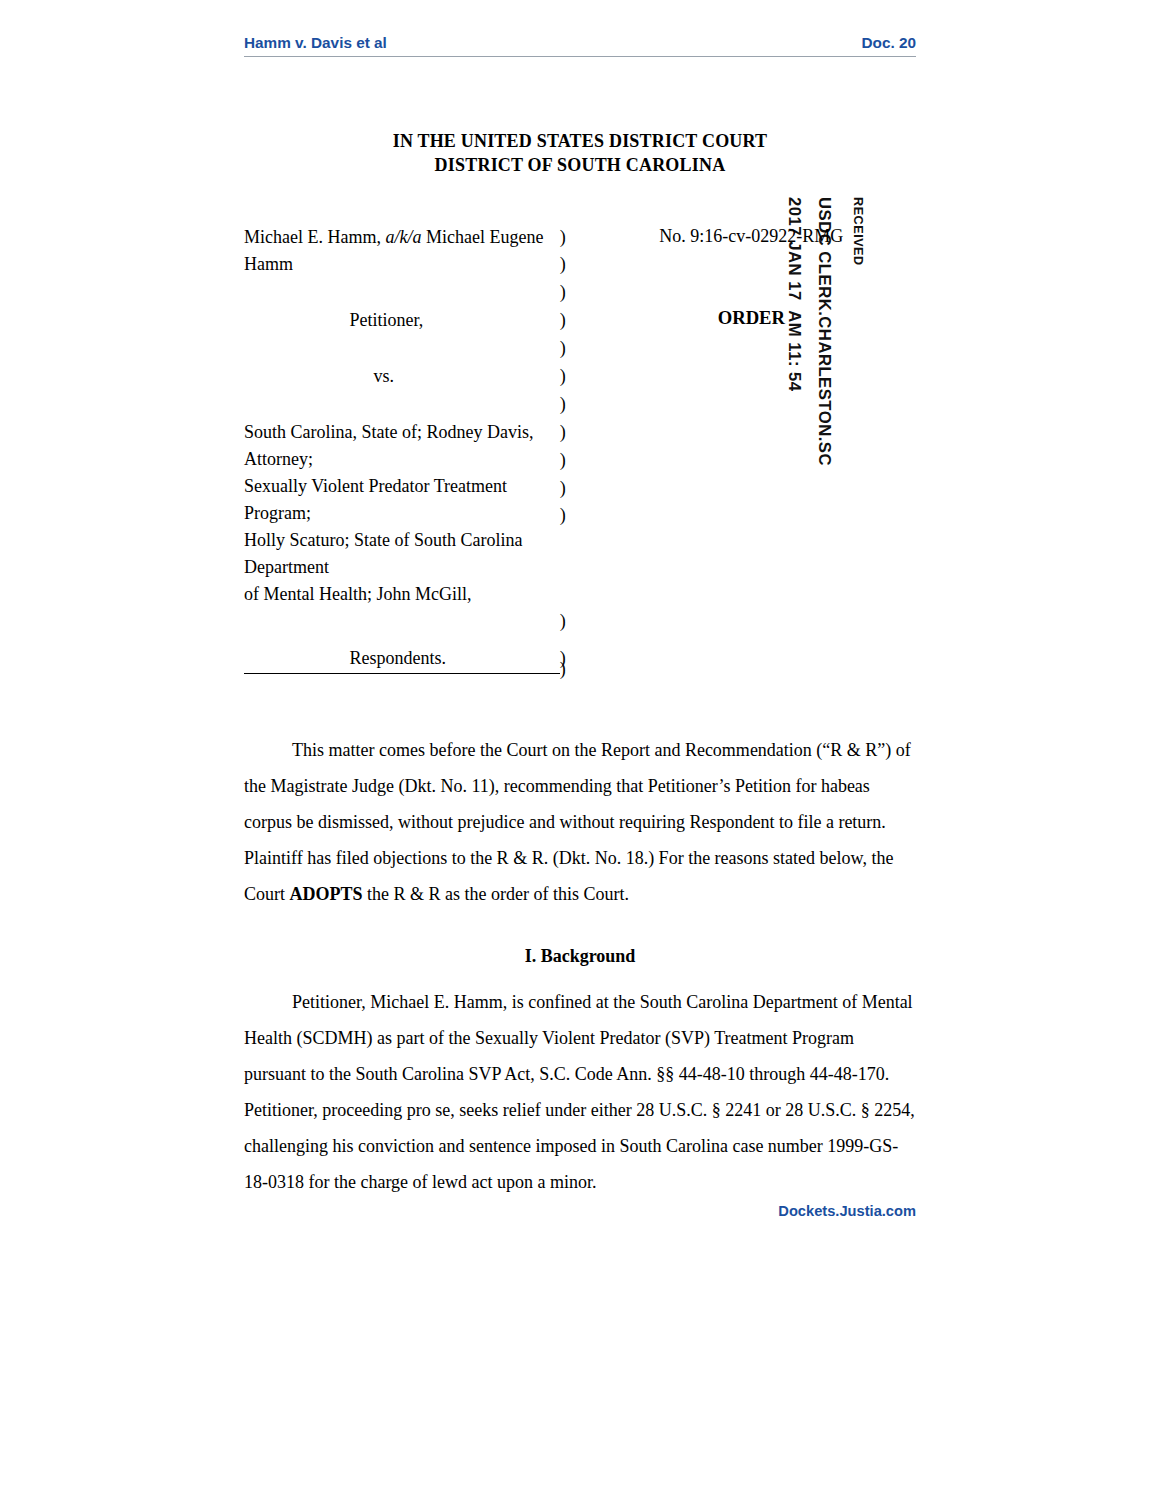Hamm v. Davis et al Doc. 20
IN THE UNITED STATES DISTRICT COURT
DISTRICT OF SOUTH CAROLINA
2017 JAN 17 AM 11: 54
USDC CLERK.CHARLESTON.SC
RECEIVED
| Michael E. Hamm, a/k/a Michael Eugene Hamm | ) ) ) | No. 9:16-cv-02922-RMG |
| Petitioner, | ) ) | ORDER |
| vs. | ) ) | |
| South Carolina, State of; Rodney Davis, Attorney; Sexually Violent Predator Treatment Program; Holly Scaturo; State of South Carolina Department of Mental Health; John McGill, | ) ) ) ) | |
| | ) | |
| Respondents. | ) | |
)
This matter comes before the Court on the Report and Recommendation (“R & R”) of the Magistrate Judge (Dkt. No. 11), recommending that Petitioner’s Petition for habeas corpus be dismissed, without prejudice and without requiring Respondent to file a return. Plaintiff has filed objections to the R & R. (Dkt. No. 18.) For the reasons stated below, the Court ADOPTS the R & R as the order of this Court.
I. Background
Petitioner, Michael E. Hamm, is confined at the South Carolina Department of Mental Health (SCDMH) as part of the Sexually Violent Predator (SVP) Treatment Program pursuant to the South Carolina SVP Act, S.C. Code Ann. §§ 44-48-10 through 44-48-170. Petitioner, proceeding pro se, seeks relief under either 28 U.S.C. § 2241 or 28 U.S.C. § 2254, challenging his conviction and sentence imposed in South Carolina case number 1999-GS-18-0318 for the charge of lewd act upon a minor.
Dockets.Justia.com